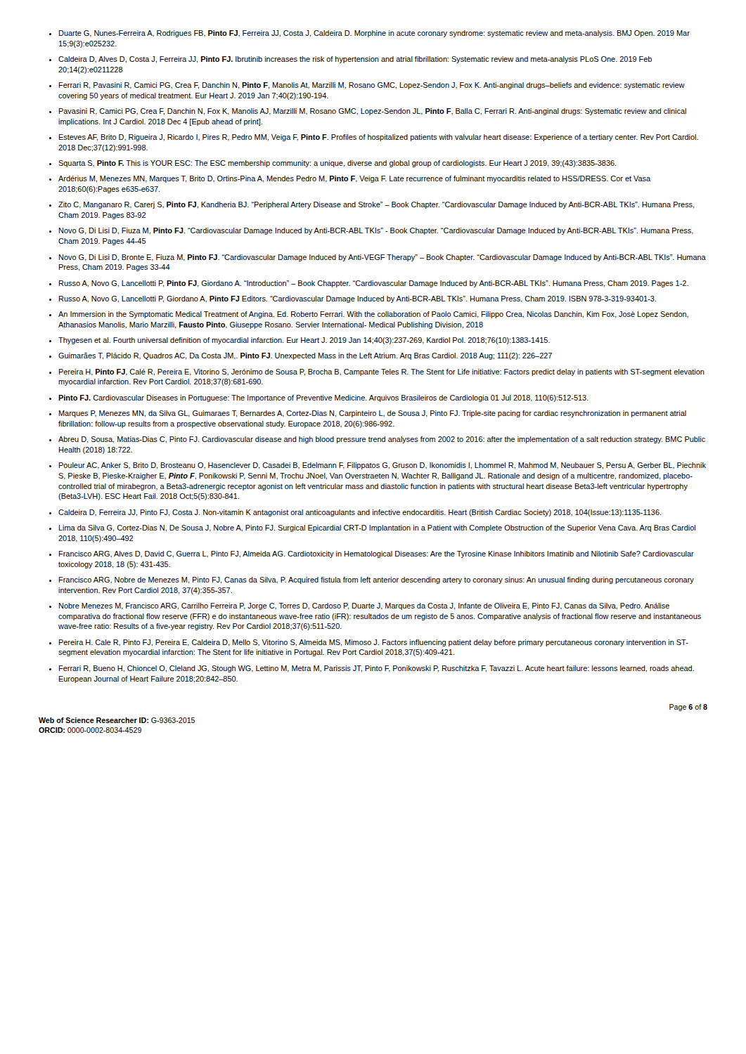Duarte G, Nunes-Ferreira A, Rodrigues FB, Pinto FJ, Ferreira JJ, Costa J, Caldeira D. Morphine in acute coronary syndrome: systematic review and meta-analysis. BMJ Open. 2019 Mar 15;9(3):e025232.
Caldeira D, Alves D, Costa J, Ferreira JJ, Pinto FJ. Ibrutinib increases the risk of hypertension and atrial fibrillation: Systematic review and meta-analysis PLoS One. 2019 Feb 20;14(2):e0211228
Ferrari R, Pavasini R, Camici PG, Crea F, Danchin N, Pinto F, Manolis At, Marzilli M, Rosano GMC, Lopez-Sendon J, Fox K. Anti-anginal drugs–beliefs and evidence: systematic review covering 50 years of medical treatment. Eur Heart J. 2019 Jan 7;40(2):190-194.
Pavasini R, Camici PG, Crea F, Danchin N, Fox K, Manolis AJ, Marzilli M, Rosano GMC, Lopez-Sendon JL, Pinto F, Balla C, Ferrari R. Anti-anginal drugs: Systematic review and clinical implications. Int J Cardiol. 2018 Dec 4 [Epub ahead of print].
Esteves AF, Brito D, Rigueira J, Ricardo I, Pires R, Pedro MM, Veiga F, Pinto F. Profiles of hospitalized patients with valvular heart disease: Experience of a tertiary center. Rev Port Cardiol. 2018 Dec;37(12):991-998.
Squarta S, Pinto F. This is YOUR ESC: The ESC membership community: a unique, diverse and global group of cardiologists. Eur Heart J 2019, 39;(43):3835-3836.
Ardérius M, Menezes MN, Marques T, Brito D, Ortins-Pina A, Mendes Pedro M, Pinto F, Veiga F. Late recurrence of fulminant myocarditis related to HSS/DRESS. Cor et Vasa 2018;60(6):Pages e635-e637.
Zito C, Manganaro R, Carerj S, Pinto FJ, Kandheria BJ. “Peripheral Artery Disease and Stroke” – Book Chapter. “Cardiovascular Damage Induced by Anti-BCR-ABL TKIs”. Humana Press, Cham 2019. Pages 83-92
Novo G, Di Lisi D, Fiuza M, Pinto FJ. “Cardiovascular Damage Induced by Anti-BCR-ABL TKIs” - Book Chapter. “Cardiovascular Damage Induced by Anti-BCR-ABL TKIs”. Humana Press, Cham 2019. Pages 44-45
Novo G, Di Lisi D, Bronte E, Fiuza M, Pinto FJ. “Cardiovascular Damage Induced by Anti-VEGF Therapy” – Book Chapter. “Cardiovascular Damage Induced by Anti-BCR-ABL TKIs”. Humana Press, Cham 2019. Pages 33-44
Russo A, Novo G, Lancellotti P, Pinto FJ, Giordano A. “Introduction” – Book Chappter. “Cardiovascular Damage Induced by Anti-BCR-ABL TKIs”. Humana Press, Cham 2019. Pages 1-2.
Russo A, Novo G, Lancellotti P, Giordano A, Pinto FJ Editors. “Cardiovascular Damage Induced by Anti-BCR-ABL TKIs”. Humana Press, Cham 2019. ISBN 978-3-319-93401-3.
An Immersion in the Symptomatic Medical Treatment of Angina. Ed. Roberto Ferrari. With the collaboration of Paolo Camici, Filippo Crea, Nicolas Danchin, Kim Fox, Josè Lopez Sendon, Athanasios Manolis, Mario Marzilli, Fausto Pinto, Giuseppe Rosano. Servier International- Medical Publishing Division, 2018
Thygesen et al. Fourth universal definition of myocardial infarction. Eur Heart J. 2019 Jan 14;40(3):237-269, Kardiol Pol. 2018;76(10):1383-1415.
Guimarães T, Plácido R, Quadros AC, Da Costa JM,. Pinto FJ. Unexpected Mass in the Left Atrium. Arq Bras Cardiol. 2018 Aug; 111(2): 226–227
Pereira H, Pinto FJ, Calé R, Pereira E, Vitorino S, Jerónimo de Sousa P, Brocha B, Campante Teles R. The Stent for Life initiative: Factors predict delay in patients with ST-segment elevation myocardial infarction. Rev Port Cardiol. 2018;37(8):681-690.
Pinto FJ. Cardiovascular Diseases in Portuguese: The Importance of Preventive Medicine. Arquivos Brasileiros de Cardiologia 01 Jul 2018, 110(6):512-513.
Marques P, Menezes MN, da Silva GL, Guimaraes T, Bernardes A, Cortez-Dias N, Carpinteiro L, de Sousa J, Pinto FJ. Triple-site pacing for cardiac resynchronization in permanent atrial fibrillation: follow-up results from a prospective observational study. Europace 2018, 20(6):986-992.
Abreu D, Sousa, Matias-Dias C, Pinto FJ. Cardiovascular disease and high blood pressure trend analyses from 2002 to 2016: after the implementation of a salt reduction strategy. BMC Public Health (2018) 18:722.
Pouleur AC, Anker S, Brito D, Brosteanu O, Hasenclever D, Casadei B, Edelmann F, Filippatos G, Gruson D, Ikonomidis I, Lhommel R, Mahmod M, Neubauer S, Persu A, Gerber BL, Piechnik S, Pieske B, Pieske-Kraigher E, Pinto F, Ponikowski P, Senni M, Trochu JNoel, Van Overstraeten N, Wachter R, Balligand JL. Rationale and design of a multicentre, randomized, placebo-controlled trial of mirabegron, a Beta3-adrenergic receptor agonist on left ventricular mass and diastolic function in patients with structural heart disease Beta3-left ventricular hypertrophy (Beta3-LVH). ESC Heart Fail. 2018 Oct;5(5):830-841.
Caldeira D, Ferreira JJ, Pinto FJ, Costa J. Non-vitamin K antagonist oral anticoagulants and infective endocarditis. Heart (British Cardiac Society) 2018, 104(Issue:13):1135-1136.
Lima da Silva G, Cortez-Dias N, De Sousa J, Nobre A, Pinto FJ. Surgical Epicardial CRT-D Implantation in a Patient with Complete Obstruction of the Superior Vena Cava. Arq Bras Cardiol 2018, 110(5):490–492
Francisco ARG, Alves D, David C, Guerra L, Pinto FJ, Almeida AG. Cardiotoxicity in Hematological Diseases: Are the Tyrosine Kinase Inhibitors Imatinib and Nilotinib Safe? Cardiovascular toxicology 2018, 18 (5): 431-435.
Francisco ARG, Nobre de Menezes M, Pinto FJ, Canas da Silva, P. Acquired fistula from left anterior descending artery to coronary sinus: An unusual finding during percutaneous coronary intervention. Rev Port Cardiol 2018, 37(4):355-357.
Nobre Menezes M, Francisco ARG, Carrilho Ferreira P, Jorge C, Torres D, Cardoso P, Duarte J, Marques da Costa J, Infante de Oliveira E, Pinto FJ, Canas da Silva, Pedro. Análise comparativa do fractional flow reserve (FFR) e do instantaneous wave-free ratio (iFR): resultados de um registo de 5 anos. Comparative analysis of fractional flow reserve and instantaneous wave-free ratio: Results of a five-year registry. Rev Por Cardiol 2018;37(6):511-520.
Pereira H. Cale R, Pinto FJ, Pereira E, Caldeira D, Mello S, Vitorino S, Almeida MS, Mimoso J. Factors influencing patient delay before primary percutaneous coronary intervention in ST-segment elevation myocardial infarction: The Stent for life initiative in Portugal. Rev Port Cardiol 2018,37(5):409-421.
Ferrari R, Bueno H, Chioncel O, Cleland JG, Stough WG, Lettino M, Metra M, Parissis JT, Pinto F, Ponikowski P, Ruschitzka F, Tavazzi L. Acute heart failure: lessons learned, roads ahead. European Journal of Heart Failure 2018;20:842–850.
Page 6 of 8
Web of Science Researcher ID: G-9363-2015
ORCID: 0000-0002-8034-4529